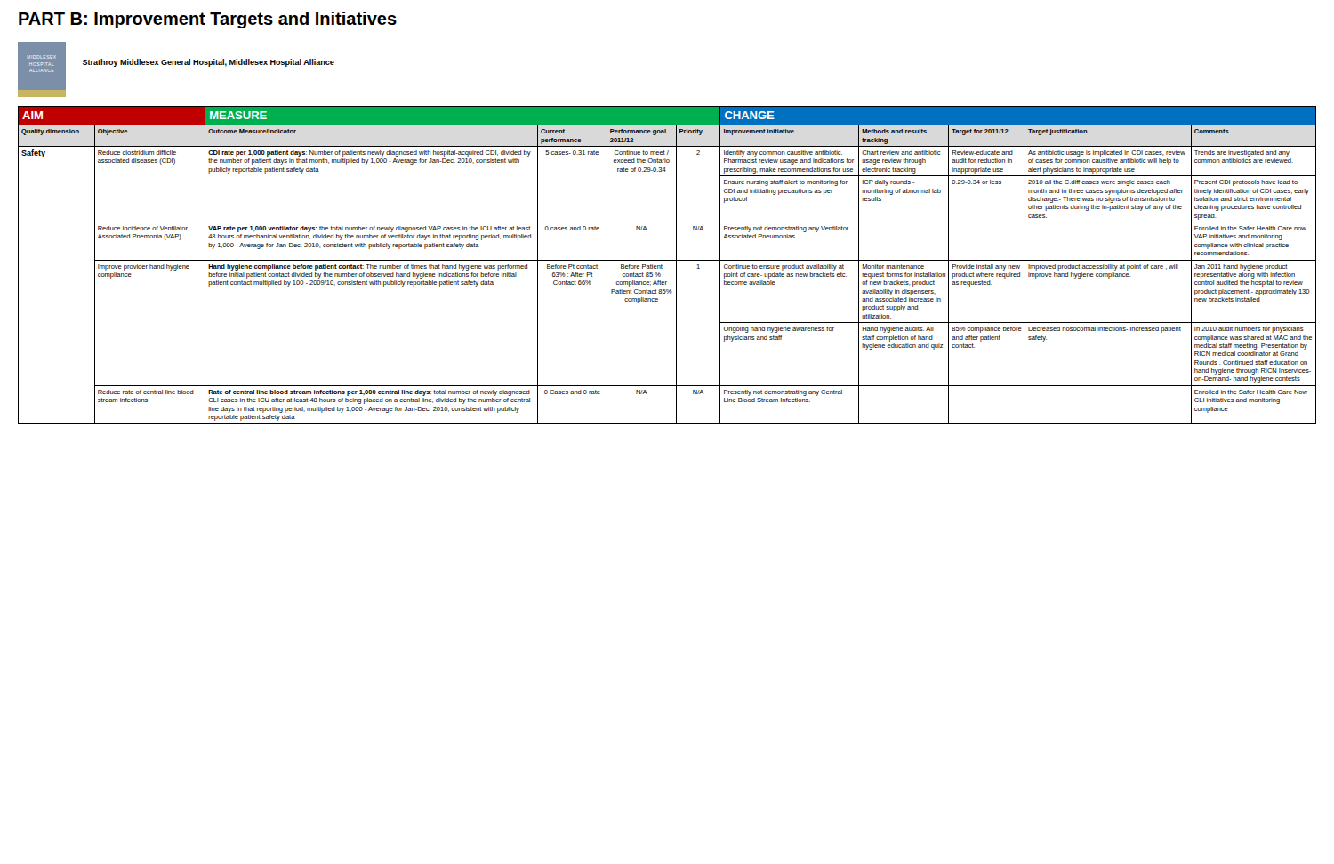PART B: Improvement Targets and Initiatives
MIDDLESEX
HOSPITAL
ALLIANCE
Strathroy Middlesex General Hospital, Middlesex Hospital Alliance
| AIM | MEASURE | CHANGE |
| --- | --- | --- |
| Quality dimension | Objective | Outcome Measure/Indicator | Current performance | Performance goal 2011/12 | Priority | Improvement initiative | Methods and results tracking | Target for 2011/12 | Target justification | Comments |
| Safety | Reduce clostridium difficile associated diseases (CDI) | CDI rate per 1,000 patient days : Number of patients newly diagnosed with hospital-acquired CDI, divided by the number of patient days in that month, multiplied by 1,000 - Average for Jan-Dec. 2010, consistent with publicly reportable patient safety data | 5 cases- 0.31 rate | Continue to meet / exceed the Ontario rate of 0.29-0.34 | 2 | Identify any common causitive antibiotic. Pharmacist review usage and indications for prescribing, make recommendations for use | Chart review and antibiotic usage review through electronic tracking | Review-educate and audit for reduction in inappropriate use | As antibiotic usage is implicated in CDI cases, review of cases for common causitive antibiotic will help to alert physicians to inappropriate use | Trends are investigated and any common antibiotics are reviewed. |
| Ensure nursing staff alert to monitoring for CDI and intitiating precautions as per protocol | ICP daily rounds - monitoring of abnormal lab results | 0.29-0.34 or less | 2010 all the C.diff cases were single cases each month and in three cases symptoms developed after discharge.- There was no signs of transmission to other patients during the in-patient stay of any of the cases. | Present CDI protocols have lead to timely identification of CDI cases, early isolation and strict environmental cleaning procedures have controlled spread. |
| Reduce incidence of Ventilator Associated Pnemonia (VAP) | VAP rate per 1,000 ventilator days: the total number of newly diagnosed VAP cases in the ICU after at least 48 hours of mechanical ventilation, divided by the number of ventilator days in that reporting period, multiplied by 1,000 - Average for Jan-Dec. 2010, consistent with publicly reportable patient safety data | 0 cases and 0 rate | N/A | N/A | Presently not demonstrating any Ventilator Associated Pneumonias. | | | | Enrolled in the Safer Health Care now VAP initiatives and monitoring compliance with clinical practice recommendations. |
| Improve provider hand hygiene compliance | Hand hygiene compliance before patient contact : The number of times that hand hygiene was performed before initial patient contact divided by the number of observed hand hygiene indications for before initial patient contact multiplied by 100 - 2009/10, consistent with publicly reportable patient safety data | Before Pt contact 63% : After Pt Contact 66% | Before Patient contact 85 % compliance; After Patient Contact 85% compliance | 1 | Continue to ensure product availability at point of care- update as new brackets etc. become available | Monitor maintenance request forms for installation of new brackets, product availability in dispensers, and associated increase in product supply and utilization. | Provide install any new product where required as requested. | Improved product accessibility at point of care , will improve hand hygiene compliance. | Jan 2011 hand hygiene product representative along with infection control audited the hospital to review product placement - approximately 130 new brackets installed |
| Ongoing hand hygiene awareness for physicians and staff | Hand hygiene audits. All staff completion of hand hygiene education and quiz. | 85% compliance before and after patient contact. | Decreased nosocomial infections- increased patient safety. | In 2010 audit numbers for physicians compliance was shared at MAC and the medical staff meeting. Presentation by RICN medical coordinator at Grand Rounds . Continued staff education on hand hygiene through RICN Inservices-on-Demand- hand hygiene contests |
| Reduce rate of central line blood stream infections | Rate of central line blood stream infections per 1,000 central line days : total number of newly diagnosed CLI cases in the ICU after at least 48 hours of being placed on a central line, divided by the number of central line days in that reporting period, multiplied by 1,000 - Average for Jan-Dec. 2010, consistent with publicly reportable patient safety data | 0 Cases and 0 rate | N/A | N/A | Presently not demonstrating any Central Line Blood Stream Infections. | | | | Enrolled in the Safer Health Care Now CLI initiatives and monitoring compliance |